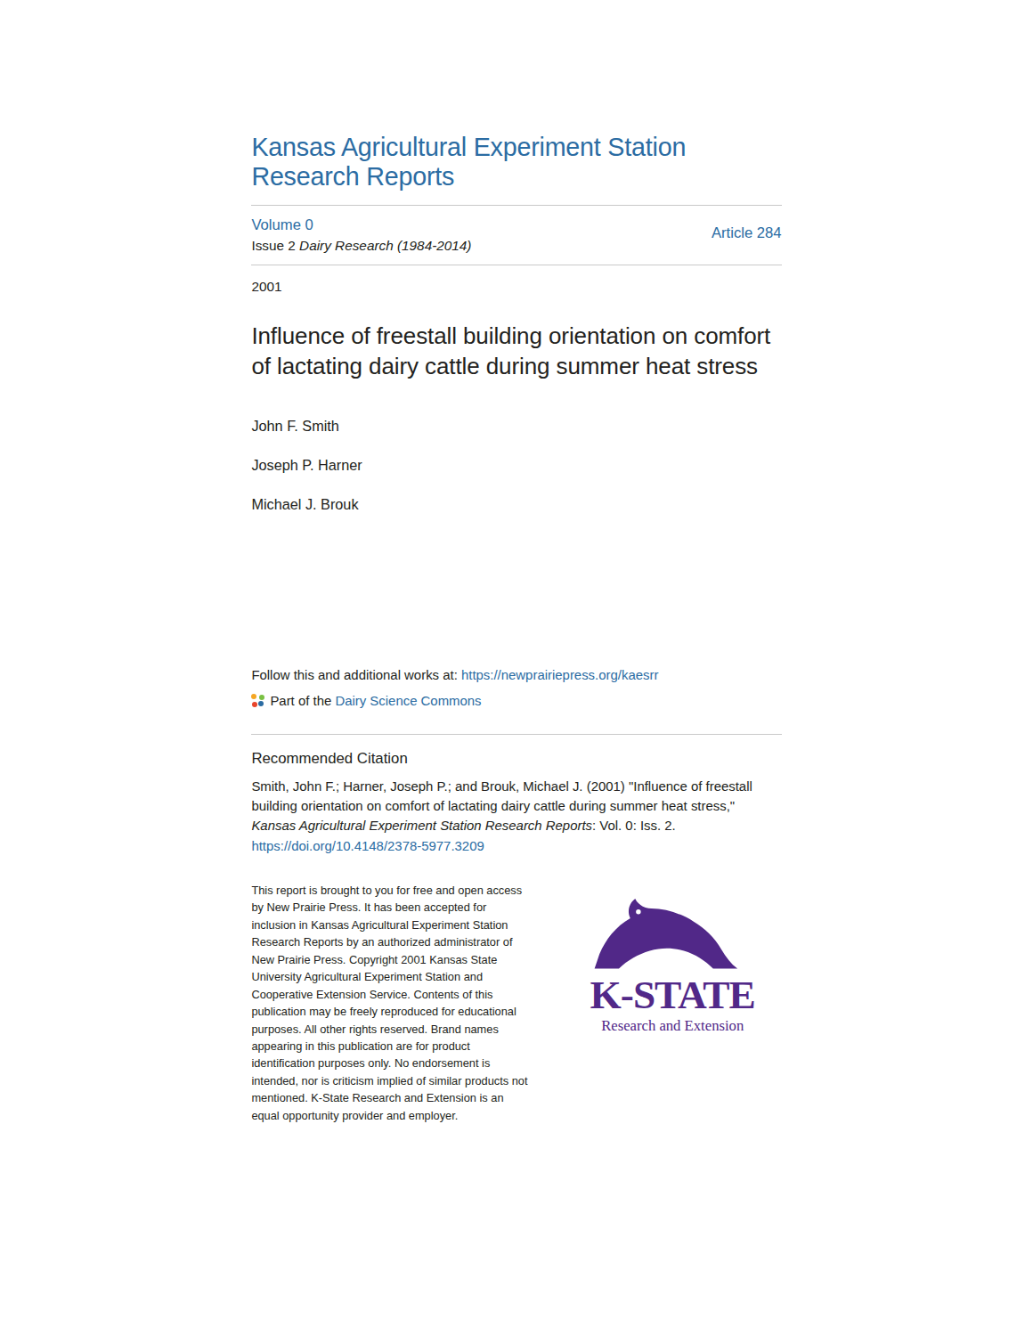Kansas Agricultural Experiment Station Research Reports
Volume 0
Issue 2 Dairy Research (1984-2014)
Article 284
2001
Influence of freestall building orientation on comfort of lactating dairy cattle during summer heat stress
John F. Smith
Joseph P. Harner
Michael J. Brouk
Follow this and additional works at: https://newprairiepress.org/kaesrr
Part of the Dairy Science Commons
Recommended Citation
Smith, John F.; Harner, Joseph P.; and Brouk, Michael J. (2001) "Influence of freestall building orientation on comfort of lactating dairy cattle during summer heat stress," Kansas Agricultural Experiment Station Research Reports: Vol. 0: Iss. 2. https://doi.org/10.4148/2378-5977.3209
This report is brought to you for free and open access by New Prairie Press. It has been accepted for inclusion in Kansas Agricultural Experiment Station Research Reports by an authorized administrator of New Prairie Press. Copyright 2001 Kansas State University Agricultural Experiment Station and Cooperative Extension Service. Contents of this publication may be freely reproduced for educational purposes. All other rights reserved. Brand names appearing in this publication are for product identification purposes only. No endorsement is intended, nor is criticism implied of similar products not mentioned. K-State Research and Extension is an equal opportunity provider and employer.
K-STATE
Research and Extension